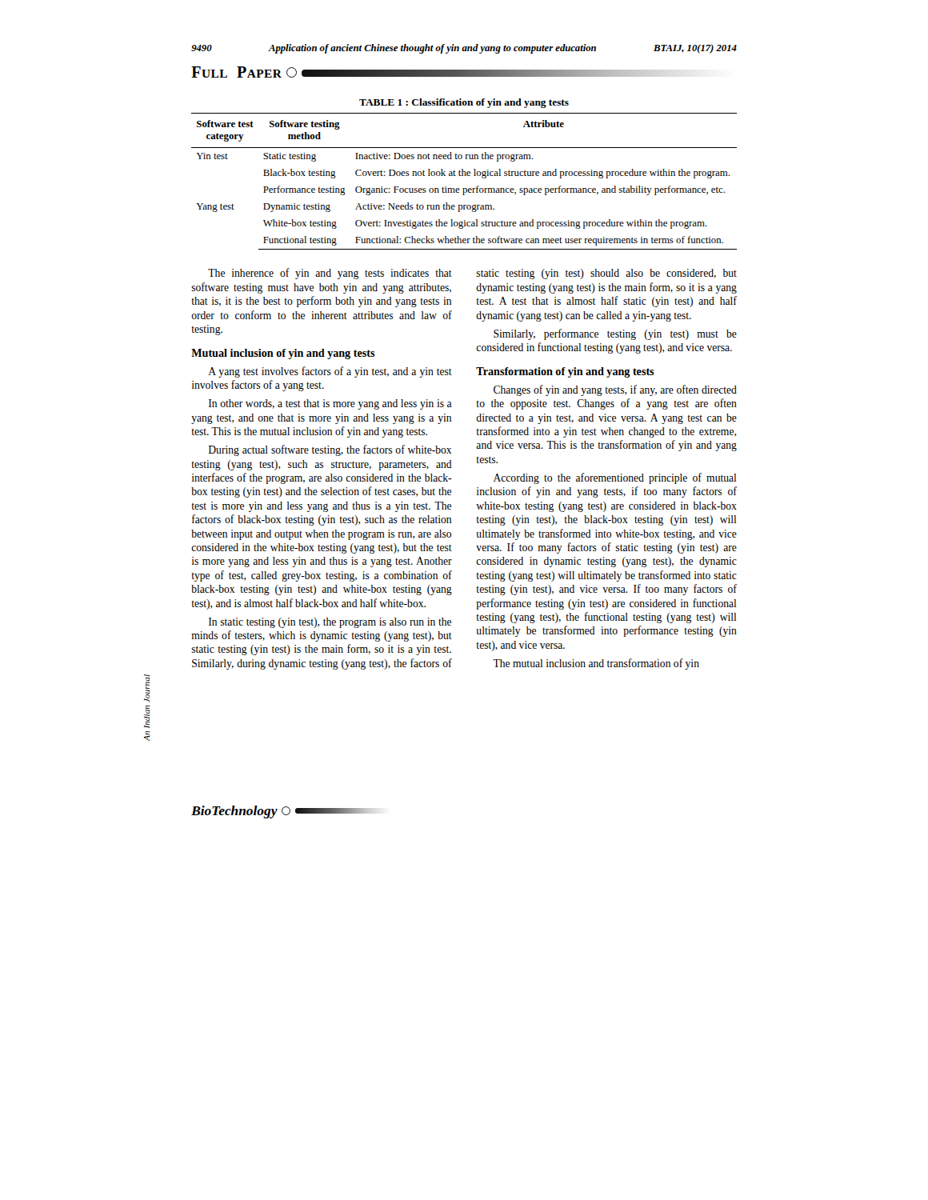9490 Application of ancient Chinese thought of yin and yang to computer education BTAIJ, 10(17) 2014
FULL PAPER
TABLE 1 : Classification of yin and yang tests
| Software test category | Software testing method | Attribute |
| --- | --- | --- |
| Yin test | Static testing | Inactive: Does not need to run the program. |
| Black-box testing | Covert: Does not look at the logical structure and processing procedure within the program. |
| Performance testing | Organic: Focuses on time performance, space performance, and stability performance, etc. |
| Yang test | Dynamic testing | Active: Needs to run the program. |
| White-box testing | Overt: Investigates the logical structure and processing procedure within the program. |
| Functional testing | Functional: Checks whether the software can meet user requirements in terms of function. |
The inherence of yin and yang tests indicates that software testing must have both yin and yang attributes, that is, it is the best to perform both yin and yang tests in order to conform to the inherent attributes and law of testing.
Mutual inclusion of yin and yang tests
A yang test involves factors of a yin test, and a yin test involves factors of a yang test.
In other words, a test that is more yang and less yin is a yang test, and one that is more yin and less yang is a yin test. This is the mutual inclusion of yin and yang tests.
During actual software testing, the factors of white-box testing (yang test), such as structure, parameters, and interfaces of the program, are also considered in the black-box testing (yin test) and the selection of test cases, but the test is more yin and less yang and thus is a yin test. The factors of black-box testing (yin test), such as the relation between input and output when the program is run, are also considered in the white-box testing (yang test), but the test is more yang and less yin and thus is a yang test. Another type of test, called grey-box testing, is a combination of black-box testing (yin test) and white-box testing (yang test), and is almost half black-box and half white-box.
In static testing (yin test), the program is also run in the minds of testers, which is dynamic testing (yang test), but static testing (yin test) is the main form, so it is a yin test. Similarly, during dynamic testing (yang test), the factors of static testing (yin test) should also be considered, but dynamic testing (yang test) is the main form, so it is a yang test. A test that is almost half static (yin test) and half dynamic (yang test) can be called a yin-yang test.
Similarly, performance testing (yin test) must be considered in functional testing (yang test), and vice versa.
Transformation of yin and yang tests
Changes of yin and yang tests, if any, are often directed to the opposite test. Changes of a yang test are often directed to a yin test, and vice versa. A yang test can be transformed into a yin test when changed to the extreme, and vice versa. This is the transformation of yin and yang tests.
According to the aforementioned principle of mutual inclusion of yin and yang tests, if too many factors of white-box testing (yang test) are considered in black-box testing (yin test), the black-box testing (yin test) will ultimately be transformed into white-box testing, and vice versa. If too many factors of static testing (yin test) are considered in dynamic testing (yang test), the dynamic testing (yang test) will ultimately be transformed into static testing (yin test), and vice versa. If too many factors of performance testing (yin test) are considered in functional testing (yang test), the functional testing (yang test) will ultimately be transformed into performance testing (yin test), and vice versa.
The mutual inclusion and transformation of yin
An Indian Journal
BioTechnology